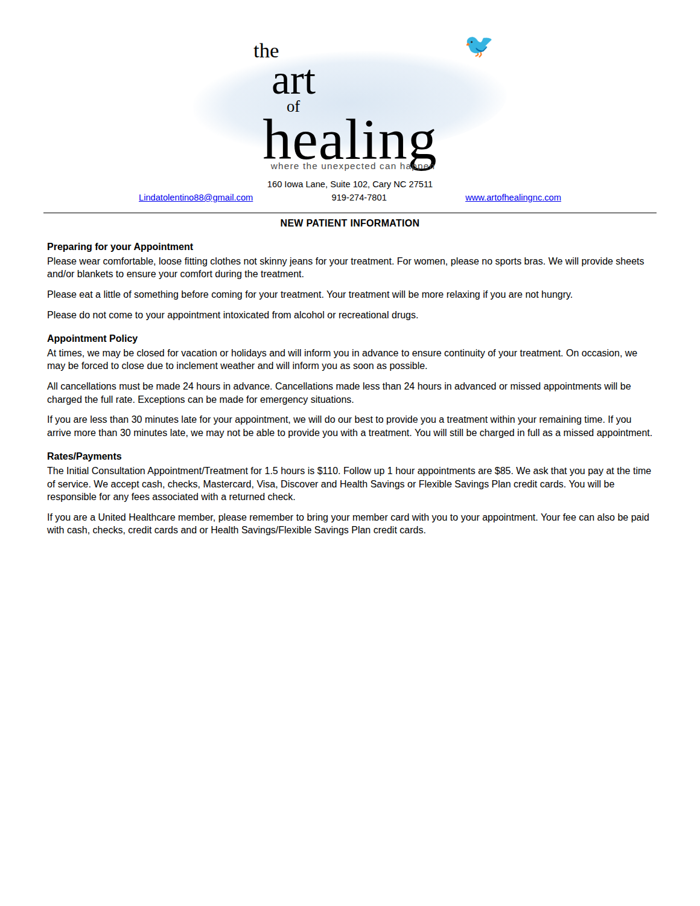🐦
the
art
of
healing
where the unexpected can happen
160 Iowa Lane, Suite 102, Cary NC 27511
Lindatolentino88@gmail.com 919-274-7801 www.artofhealingnc.com
NEW PATIENT INFORMATION
Preparing for your Appointment
Please wear comfortable, loose fitting clothes not skinny jeans for your treatment. For women, please no sports bras. We will provide sheets and/or blankets to ensure your comfort during the treatment.
Please eat a little of something before coming for your treatment. Your treatment will be more relaxing if you are not hungry.
Please do not come to your appointment intoxicated from alcohol or recreational drugs.
Appointment Policy
At times, we may be closed for vacation or holidays and will inform you in advance to ensure continuity of your treatment. On occasion, we may be forced to close due to inclement weather and will inform you as soon as possible.
All cancellations must be made 24 hours in advance. Cancellations made less than 24 hours in advanced or missed appointments will be charged the full rate. Exceptions can be made for emergency situations.
If you are less than 30 minutes late for your appointment, we will do our best to provide you a treatment within your remaining time. If you arrive more than 30 minutes late, we may not be able to provide you with a treatment. You will still be charged in full as a missed appointment.
Rates/Payments
The Initial Consultation Appointment/Treatment for 1.5 hours is $110. Follow up 1 hour appointments are $85. We ask that you pay at the time of service. We accept cash, checks, Mastercard, Visa, Discover and Health Savings or Flexible Savings Plan credit cards. You will be responsible for any fees associated with a returned check.
If you are a United Healthcare member, please remember to bring your member card with you to your appointment. Your fee can also be paid with cash, checks, credit cards and or Health Savings/Flexible Savings Plan credit cards.